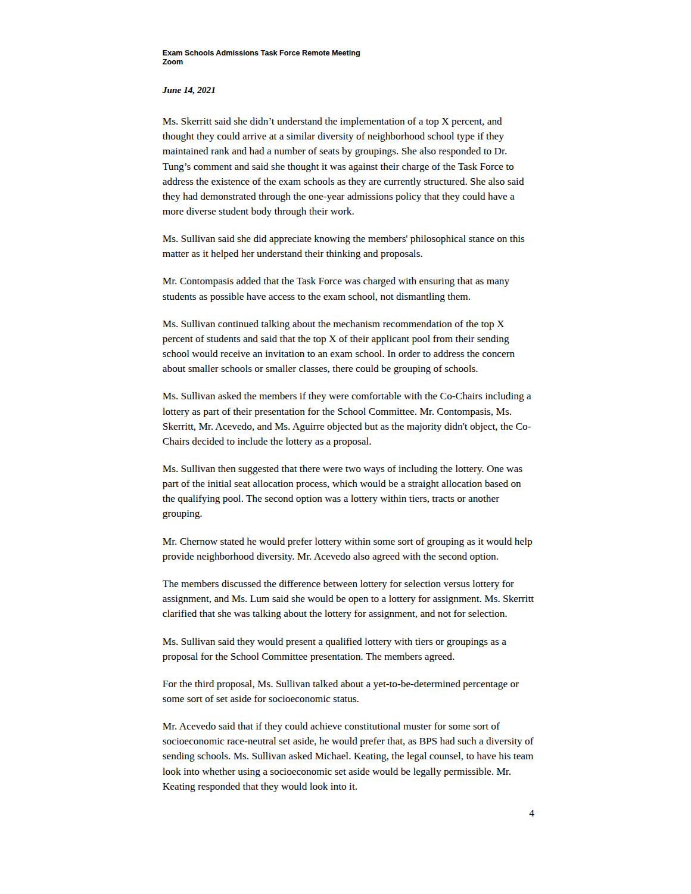Exam Schools Admissions Task Force Remote Meeting
Zoom
June 14, 2021
Ms. Skerritt said she didn’t understand the implementation of a top X percent, and thought they could arrive at a similar diversity of neighborhood school type if they maintained rank and had a number of seats by groupings. She also responded to Dr. Tung’s comment and said she thought it was against their charge of the Task Force to address the existence of the exam schools as they are currently structured. She also said they had demonstrated through the one-year admissions policy that they could have a more diverse student body through their work.
Ms. Sullivan said she did appreciate knowing the members' philosophical stance on this matter as it helped her understand their thinking and proposals.
Mr. Contompasis added that the Task Force was charged with ensuring that as many students as possible have access to the exam school, not dismantling them.
Ms. Sullivan continued talking about the mechanism recommendation of the top X percent of students and said that the top X of their applicant pool from their sending school would receive an invitation to an exam school. In order to address the concern about smaller schools or smaller classes, there could be grouping of schools.
Ms. Sullivan asked the members if they were comfortable with the Co-Chairs including a lottery as part of their presentation for the School Committee. Mr. Contompasis, Ms. Skerritt, Mr. Acevedo, and Ms. Aguirre objected but as the majority didn't object, the Co-Chairs decided to include the lottery as a proposal.
Ms. Sullivan then suggested that there were two ways of including the lottery. One was part of the initial seat allocation process, which would be a straight allocation based on the qualifying pool. The second option was a lottery within tiers, tracts or another grouping.
Mr. Chernow stated he would prefer lottery within some sort of grouping as it would help provide neighborhood diversity. Mr. Acevedo also agreed with the second option.
The members discussed the difference between lottery for selection versus lottery for assignment, and Ms. Lum said she would be open to a lottery for assignment. Ms. Skerritt clarified that she was talking about the lottery for assignment, and not for selection.
Ms. Sullivan said they would present a qualified lottery with tiers or groupings as a proposal for the School Committee presentation. The members agreed.
For the third proposal, Ms. Sullivan talked about a yet-to-be-determined percentage or some sort of set aside for socioeconomic status.
Mr. Acevedo said that if they could achieve constitutional muster for some sort of socioeconomic race-neutral set aside, he would prefer that, as BPS had such a diversity of sending schools. Ms. Sullivan asked Michael. Keating, the legal counsel, to have his team look into whether using a socioeconomic set aside would be legally permissible. Mr. Keating responded that they would look into it.
4